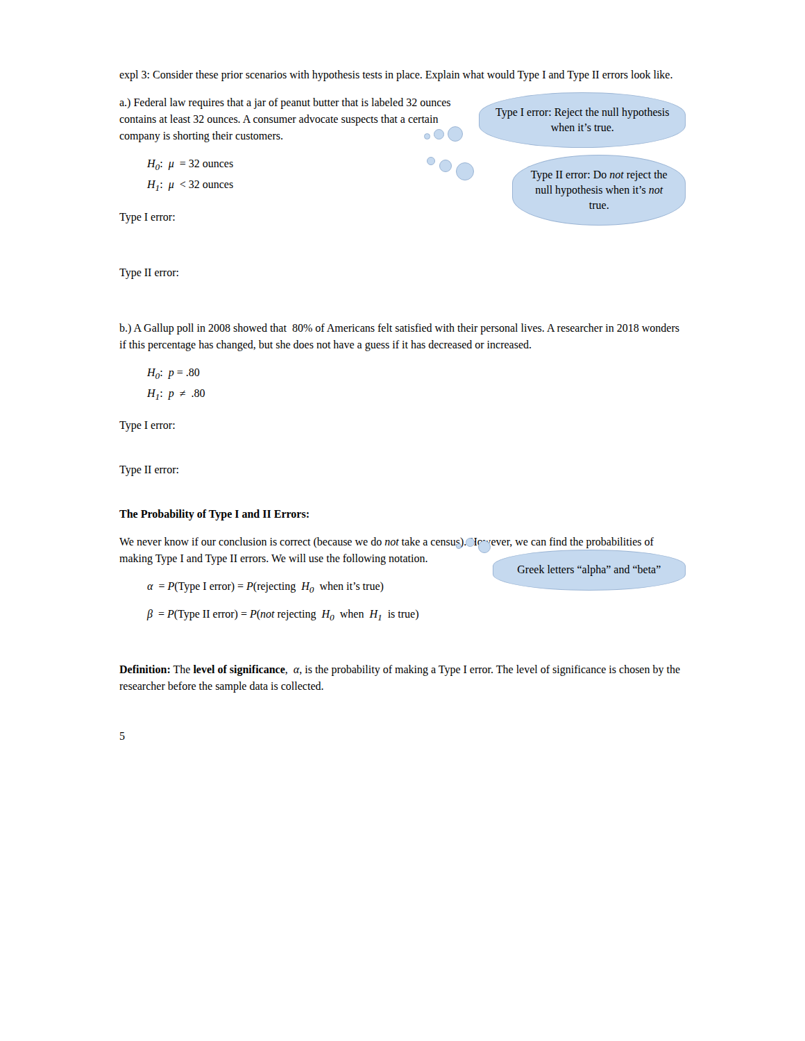expl 3: Consider these prior scenarios with hypothesis tests in place. Explain what would Type I and Type II errors look like.
Type I error: Reject the null hypothesis when it’s true.
Type II error: Do not reject the null hypothesis when it’s not true.
a.) Federal law requires that a jar of peanut butter that is labeled 32 ounces contains at least 32 ounces. A consumer advocate suspects that a certain company is shorting their customers.
H0: μ = 32 ounces
H1: μ < 32 ounces
Type I error:
Type II error:
b.) A Gallup poll in 2008 showed that 80% of Americans felt satisfied with their personal lives. A researcher in 2018 wonders if this percentage has changed, but she does not have a guess if it has decreased or increased.
H0: p = .80
H1: p ≠ .80
Type I error:
Type II error:
The Probability of Type I and II Errors:
We never know if our conclusion is correct (because we do not take a census). However, we can find the probabilities of making Type I and Type II errors. We will use the following notation.
Greek letters “alpha” and “beta”
α = P(Type I error) = P(rejecting H0 when it’s true)
β = P(Type II error) = P(not rejecting H0 when H1 is true)
Definition: The level of significance, α, is the probability of making a Type I error. The level of significance is chosen by the researcher before the sample data is collected.
5